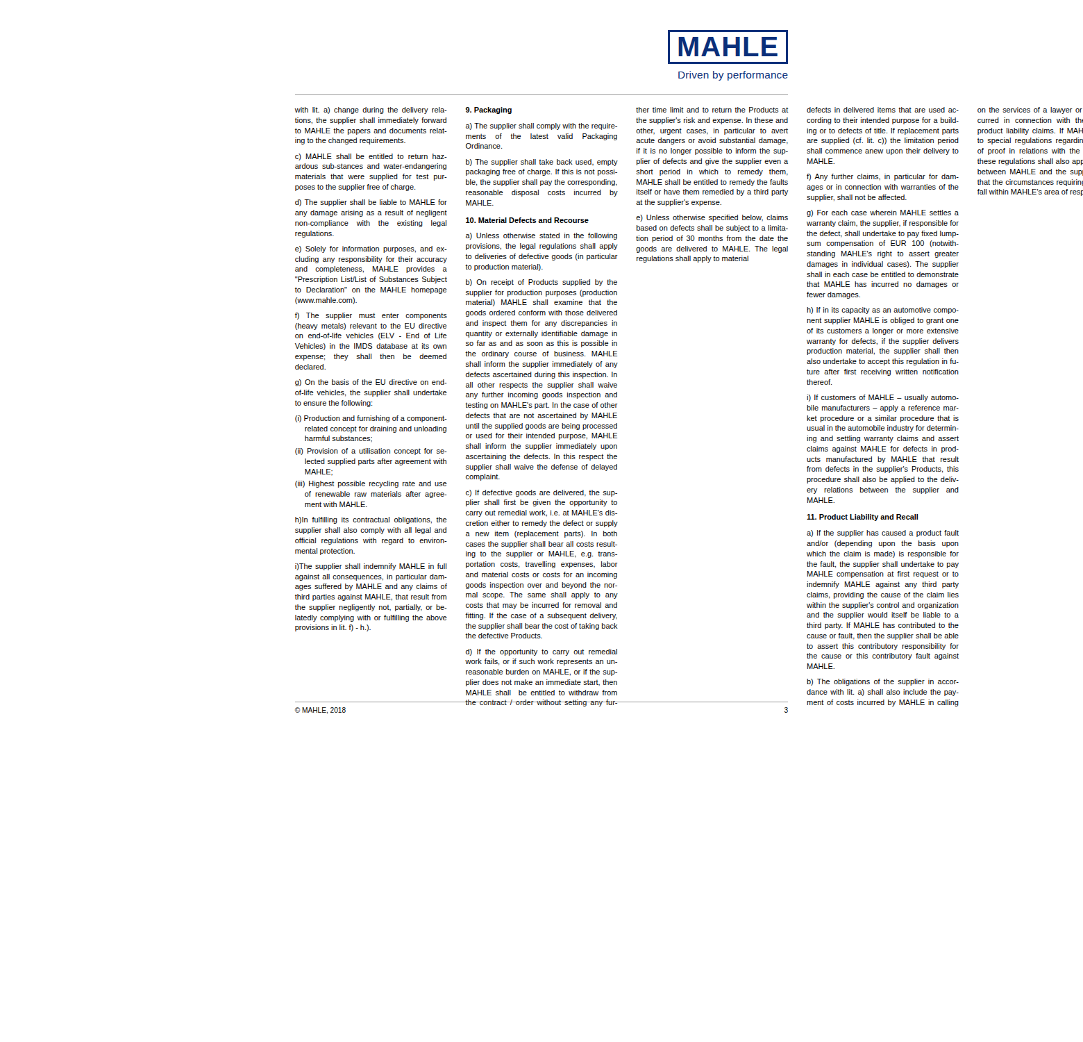MAHLE
Driven by performance
with lit. a) change during the delivery relations, the supplier shall immediately forward to MAHLE the papers and documents relating to the changed requirements.
c) MAHLE shall be entitled to return hazardous sub-stances and water-endangering materials that were supplied for test purposes to the supplier free of charge.
d) The supplier shall be liable to MAHLE for any damage arising as a result of negligent non-compliance with the existing legal regulations.
e) Solely for information purposes, and excluding any responsibility for their accuracy and completeness, MAHLE provides a "Prescription List/List of Substances Subject to Declaration" on the MAHLE homepage (www.mahle.com).
f) The supplier must enter components (heavy metals) relevant to the EU directive on end-of-life vehicles (ELV - End of Life Vehicles) in the IMDS database at its own expense; they shall then be deemed declared.
g) On the basis of the EU directive on end-of-life vehicles, the supplier shall undertake to ensure the following:
(i) Production and furnishing of a component-related concept for draining and unloading harmful substances;
(ii) Provision of a utilisation concept for selected supplied parts after agreement with MAHLE;
(iii) Highest possible recycling rate and use of renewable raw materials after agreement with MAHLE.
h)In fulfilling its contractual obligations, the supplier shall also comply with all legal and official regulations with regard to environmental protection.
i)The supplier shall indemnify MAHLE in full against all consequences, in particular damages suffered by MAHLE and any claims of third parties against MAHLE, that result from the supplier negligently not, partially, or belatedly complying with or fulfilling the above provisions in lit. f) - h.).
9. Packaging
a) The supplier shall comply with the requirements of the latest valid Packaging Ordinance.
b) The supplier shall take back used, empty packaging free of charge. If this is not possible, the supplier shall pay the corresponding, reasonable disposal costs incurred by MAHLE.
10. Material Defects and Recourse
a) Unless otherwise stated in the following provisions, the legal regulations shall apply to deliveries of defective goods (in particular to production material).
b) On receipt of Products supplied by the supplier for production purposes (production material) MAHLE shall examine that the goods ordered conform with those delivered and inspect them for any discrepancies in quantity or externally identifiable damage in so far as and as soon as this is possible in the ordinary course of business. MAHLE shall inform the supplier immediately of any defects ascertained during this inspection. In all other respects the supplier shall waive any further incoming goods inspection and testing on MAHLE's part. In the case of other defects that are not ascertained by MAHLE until the supplied goods are being processed or used for their intended purpose, MAHLE shall inform the supplier immediately upon ascertaining the defects. In this respect the supplier shall waive the defense of delayed complaint.
c) If defective goods are delivered, the supplier shall first be given the opportunity to carry out remedial work, i.e. at MAHLE's discretion either to remedy the defect or supply a new item (replacement parts). In both cases the supplier shall bear all costs resulting to the supplier or MAHLE, e.g. transportation costs, travelling expenses, labor and material costs or costs for an incoming goods inspection over and beyond the normal scope. The same shall apply to any costs that may be incurred for removal and fitting. If the case of a subsequent delivery, the supplier shall bear the cost of taking back the defective Products.
d) If the opportunity to carry out remedial work fails, or if such work represents an unreasonable burden on MAHLE, or if the supplier does not make an immediate start, then MAHLE shall be entitled to withdraw from the contract / order without setting any further time limit and to return the Products at the supplier's risk and expense. In these and other, urgent cases, in particular to avert acute dangers or avoid substantial damage, if it is no longer possible to inform the supplier of defects and give the supplier even a short period in which to remedy them, MAHLE shall be entitled to remedy the faults itself or have them remedied by a third party at the supplier's expense.
e) Unless otherwise specified below, claims based on defects shall be subject to a limitation period of 30 months from the date the goods are delivered to MAHLE. The legal regulations shall apply to material
defects in delivered items that are used according to their intended purpose for a building or to defects of title. If replacement parts are supplied (cf. lit. c)) the limitation period shall commence anew upon their delivery to MAHLE.
f) Any further claims, in particular for damages or in connection with warranties of the supplier, shall not be affected.
g) For each case wherein MAHLE settles a warranty claim, the supplier, if responsible for the defect, shall undertake to pay fixed lump-sum compensation of EUR 100 (notwithstanding MAHLE's right to assert greater damages in individual cases). The supplier shall in each case be entitled to demonstrate that MAHLE has incurred no damages or fewer damages.
h) If in its capacity as an automotive component supplier MAHLE is obliged to grant one of its customers a longer or more extensive warranty for defects, if the supplier delivers production material, the supplier shall then also undertake to accept this regulation in future after first receiving written notification thereof.
i) If customers of MAHLE – usually automobile manufacturers – apply a reference market procedure or a similar procedure that is usual in the automobile industry for determining and settling warranty claims and assert claims against MAHLE for defects in products manufactured by MAHLE that result from defects in the supplier's Products, this procedure shall also be applied to the delivery relations between the supplier and MAHLE.
11. Product Liability and Recall
a) If the supplier has caused a product fault and/or (depending upon the basis upon which the claim is made) is responsible for the fault, the supplier shall undertake to pay MAHLE compensation at first request or to indemnify MAHLE against any third party claims, providing the cause of the claim lies within the supplier's control and organization and the supplier would itself be liable to a third party. If MAHLE has contributed to the cause or fault, then the supplier shall be able to assert this contributory responsibility for the cause or this contributory fault against MAHLE.
b) The obligations of the supplier in accordance with lit. a) shall also include the payment of costs incurred by MAHLE in calling on the services of a lawyer or otherwise incurred in connection with the defence of product liability claims. If MAHLE is subject to special regulations regarding the burden of proof in relations with the injured party, these regulations shall also apply in relations between MAHLE and the supplier provided that the circumstances requiring proof do not fall within MAHLE's area of responsibility.
© MAHLE, 2018 3